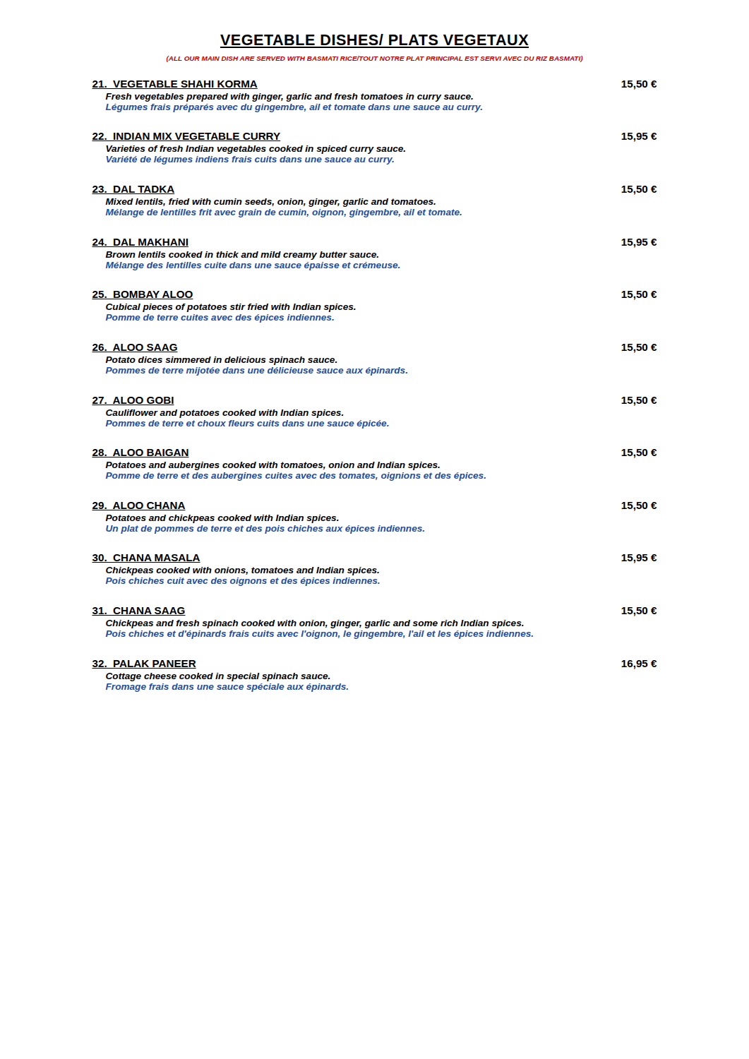VEGETABLE DISHES/ PLATS VEGETAUX
(ALL OUR MAIN DISH ARE SERVED WITH BASMATI RICE/TOUT NOTRE PLAT PRINCIPAL EST SERVI AVEC DU RIZ BASMATI)
21. VEGETABLE SHAHI KORMA 15,50 €
Fresh vegetables prepared with ginger, garlic and fresh tomatoes in curry sauce.
Légumes frais préparés avec du gingembre, ail et tomate dans une sauce au curry.
22. INDIAN MIX VEGETABLE CURRY 15,95 €
Varieties of fresh Indian vegetables cooked in spiced curry sauce.
Variété de légumes indiens frais cuits dans une sauce au curry.
23. DAL TADKA 15,50 €
Mixed lentils, fried with cumin seeds, onion, ginger, garlic and tomatoes.
Mélange de lentilles frit avec grain de cumin, oignon, gingembre, ail et tomate.
24. DAL MAKHANI 15,95 €
Brown lentils cooked in thick and mild creamy butter sauce.
Mélange des lentilles cuite dans une sauce épaisse et crémeuse.
25. BOMBAY ALOO 15,50 €
Cubical pieces of potatoes stir fried with Indian spices.
Pomme de terre cuites avec des épices indiennes.
26. ALOO SAAG 15,50 €
Potato dices simmered in delicious spinach sauce.
Pommes de terre mijotée dans une délicieuse sauce aux épinards.
27. ALOO GOBI 15,50 €
Cauliflower and potatoes cooked with Indian spices.
Pommes de terre et choux fleurs cuits dans une sauce épicée.
28. ALOO BAIGAN 15,50 €
Potatoes and aubergines cooked with tomatoes, onion and Indian spices.
Pomme de terre et des aubergines cuites avec des tomates, oignions et des épices.
29. ALOO CHANA 15,50 €
Potatoes and chickpeas cooked with Indian spices.
Un plat de pommes de terre et des pois chiches aux épices indiennes.
30. CHANA MASALA 15,95 €
Chickpeas cooked with onions, tomatoes and Indian spices.
Pois chiches cuit avec des oignons et des épices indiennes.
31. CHANA SAAG 15,50 €
Chickpeas and fresh spinach cooked with onion, ginger, garlic and some rich Indian spices.
Pois chiches et d'épinards frais cuits avec l'oignon, le gingembre, l'ail et les épices indiennes.
32. PALAK PANEER 16,95 €
Cottage cheese cooked in special spinach sauce.
Fromage frais dans une sauce spéciale aux épinards.